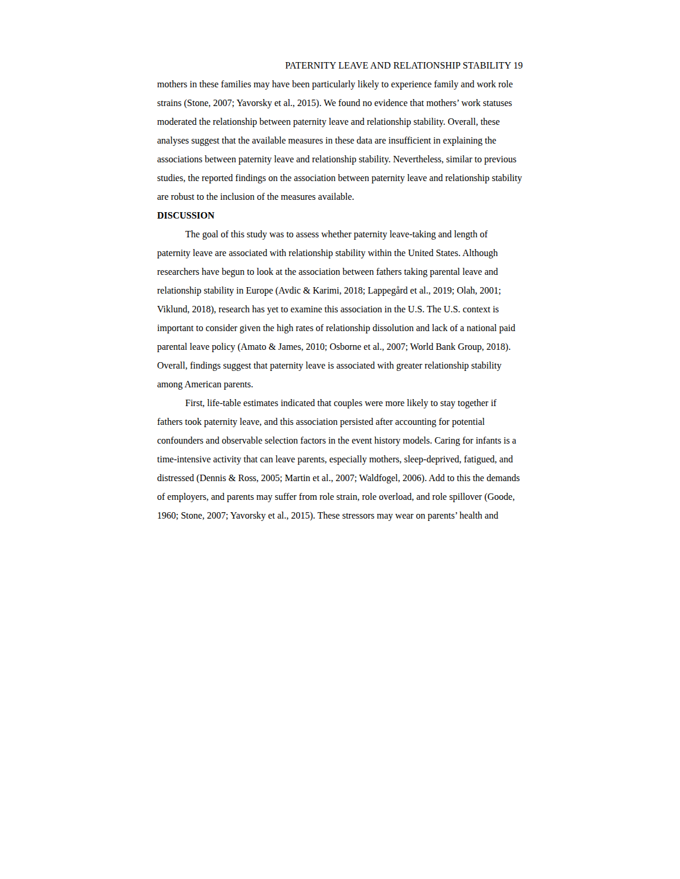PATERNITY LEAVE AND RELATIONSHIP STABILITY 19
mothers in these families may have been particularly likely to experience family and work role strains (Stone, 2007; Yavorsky et al., 2015). We found no evidence that mothers’ work statuses moderated the relationship between paternity leave and relationship stability. Overall, these analyses suggest that the available measures in these data are insufficient in explaining the associations between paternity leave and relationship stability. Nevertheless, similar to previous studies, the reported findings on the association between paternity leave and relationship stability are robust to the inclusion of the measures available.
DISCUSSION
The goal of this study was to assess whether paternity leave-taking and length of paternity leave are associated with relationship stability within the United States. Although researchers have begun to look at the association between fathers taking parental leave and relationship stability in Europe (Avdic & Karimi, 2018; Lappegård et al., 2019; Olah, 2001; Viklund, 2018), research has yet to examine this association in the U.S. The U.S. context is important to consider given the high rates of relationship dissolution and lack of a national paid parental leave policy (Amato & James, 2010; Osborne et al., 2007; World Bank Group, 2018). Overall, findings suggest that paternity leave is associated with greater relationship stability among American parents.
First, life-table estimates indicated that couples were more likely to stay together if fathers took paternity leave, and this association persisted after accounting for potential confounders and observable selection factors in the event history models. Caring for infants is a time-intensive activity that can leave parents, especially mothers, sleep-deprived, fatigued, and distressed (Dennis & Ross, 2005; Martin et al., 2007; Waldfogel, 2006). Add to this the demands of employers, and parents may suffer from role strain, role overload, and role spillover (Goode, 1960; Stone, 2007; Yavorsky et al., 2015). These stressors may wear on parents’ health and